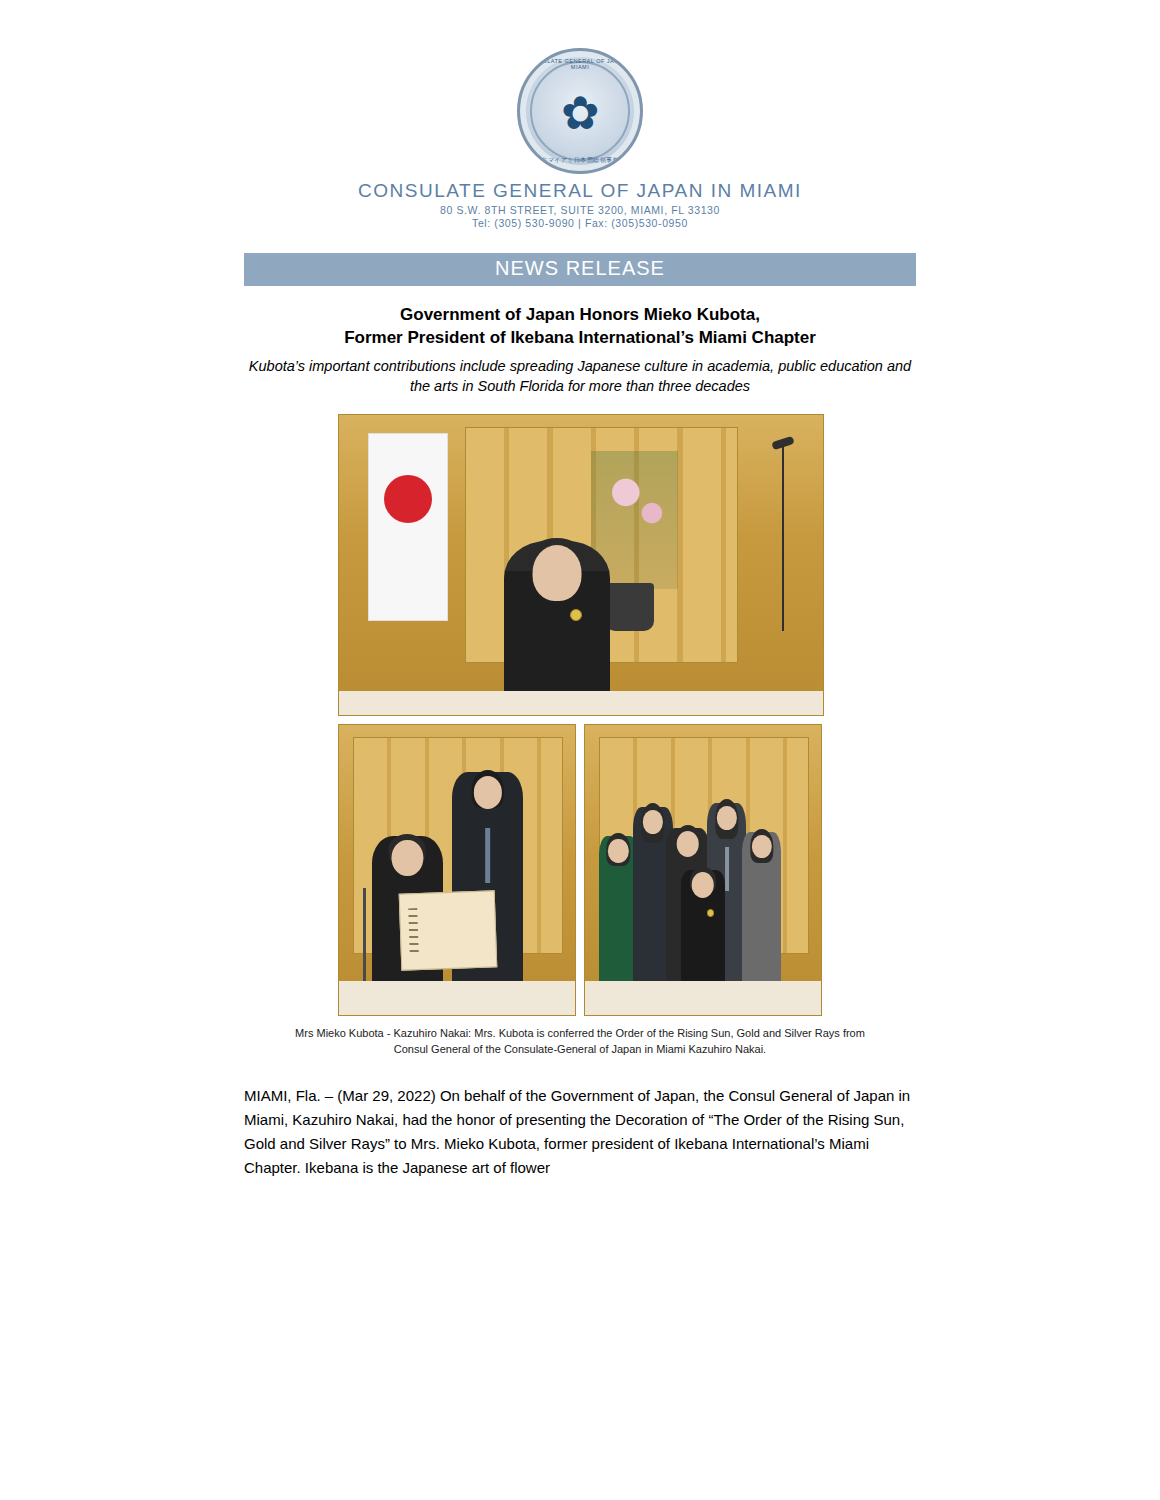Consulate General of Japan in Miami
✿
在マイアミ日本国総領事館
Consulate General of Japan in Miami
80 S.W. 8th Street, Suite 3200, Miami, FL 33130
Tel: (305) 530-9090 | Fax: (305)530-0950
NEWS RELEASE
Government of Japan Honors Mieko Kubota,
Former President of Ikebana International’s Miami Chapter
Kubota’s important contributions include spreading Japanese culture in academia, public education and the arts in South Florida for more than three decades
Mrs Mieko Kubota - Kazuhiro Nakai: Mrs. Kubota is conferred the Order of the Rising Sun, Gold and Silver Rays from Consul General of the Consulate-General of Japan in Miami Kazuhiro Nakai.
MIAMI, Fla. – (Mar 29, 2022) On behalf of the Government of Japan, the Consul General of Japan in Miami, Kazuhiro Nakai, had the honor of presenting the Decoration of “The Order of the Rising Sun, Gold and Silver Rays” to Mrs. Mieko Kubota, former president of Ikebana International’s Miami Chapter. Ikebana is the Japanese art of flower